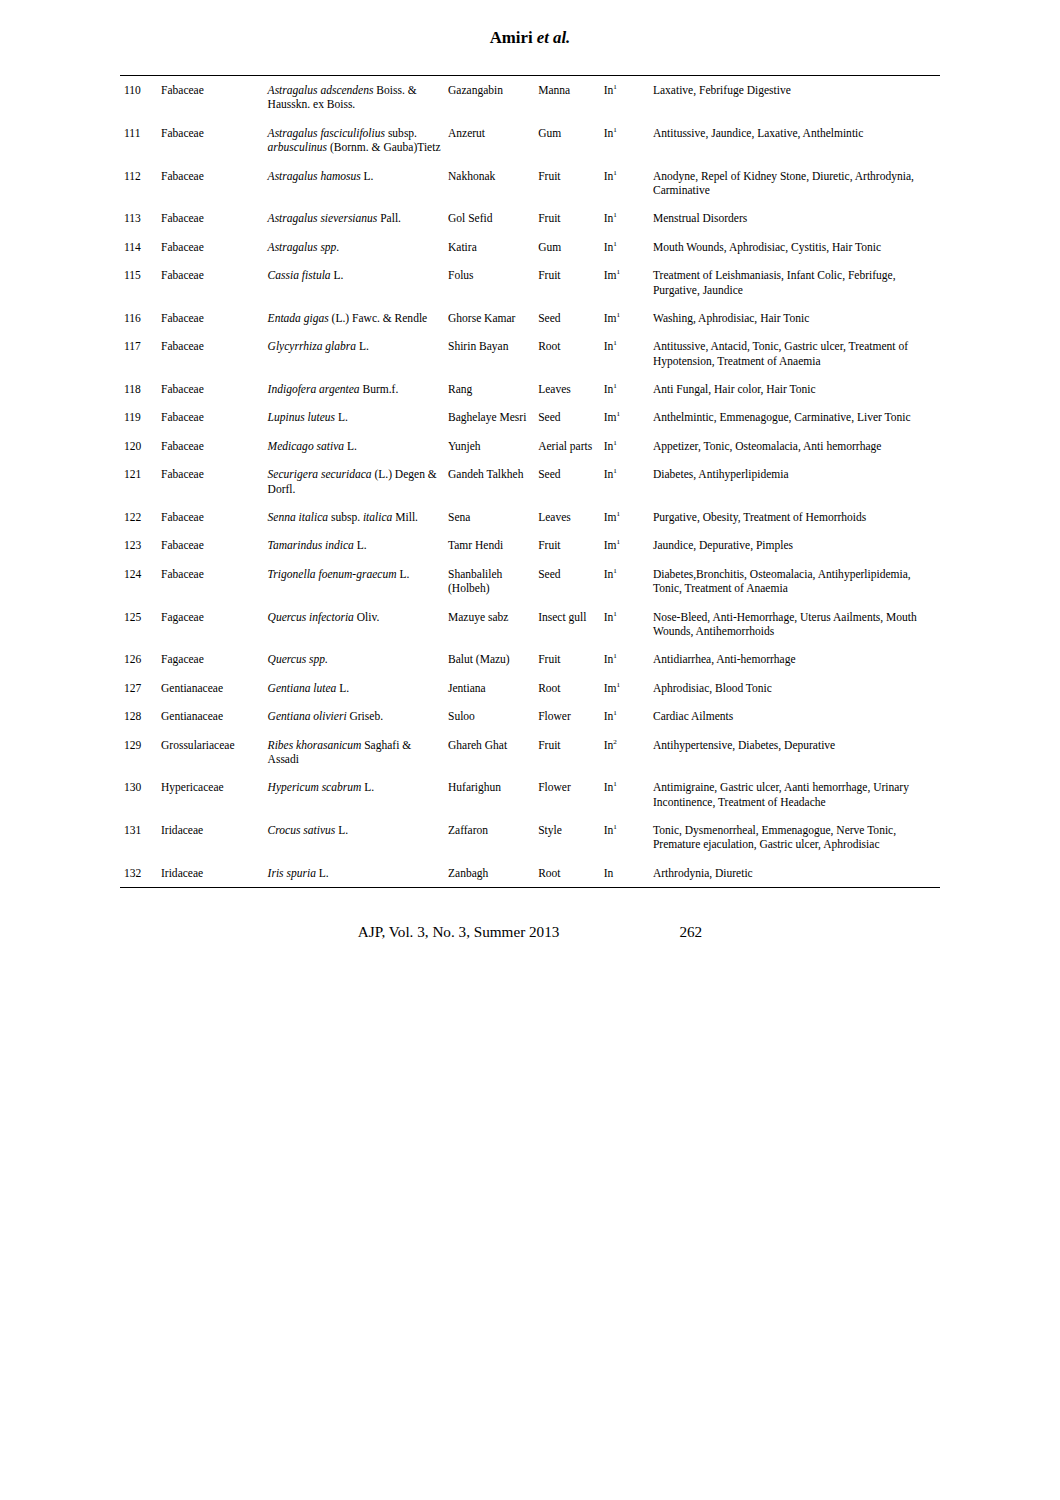Amiri et al.
| 110 | Fabaceae | Astragalus adscendens Boiss. & Hausskn. ex Boiss. | Gazangabin | Manna | In 1 | Laxative, Febrifuge Digestive |
| 111 | Fabaceae | Astragalus fasciculifolius subsp. arbusculinus (Bornm. & Gauba)Tietz | Anzerut | Gum | In 1 | Antitussive, Jaundice, Laxative, Anthelmintic |
| 112 | Fabaceae | Astragalus hamosus L. | Nakhonak | Fruit | In 1 | Anodyne, Repel of Kidney Stone, Diuretic, Arthrodynia, Carminative |
| 113 | Fabaceae | Astragalus sieversianus Pall. | Gol Sefid | Fruit | In 1 | Menstrual Disorders |
| 114 | Fabaceae | Astragalus spp. | Katira | Gum | In 1 | Mouth Wounds, Aphrodisiac, Cystitis, Hair Tonic |
| 115 | Fabaceae | Cassia fistula L. | Folus | Fruit | Im 1 | Treatment of Leishmaniasis, Infant Colic, Febrifuge, Purgative, Jaundice |
| 116 | Fabaceae | Entada gigas (L.) Fawc. & Rendle | Ghorse Kamar | Seed | Im 1 | Washing, Aphrodisiac, Hair Tonic |
| 117 | Fabaceae | Glycyrrhiza glabra L. | Shirin Bayan | Root | In 1 | Antitussive, Antacid, Tonic, Gastric ulcer, Treatment of Hypotension, Treatment of Anaemia |
| 118 | Fabaceae | Indigofera argentea Burm.f. | Rang | Leaves | In 1 | Anti Fungal, Hair color, Hair Tonic |
| 119 | Fabaceae | Lupinus luteus L. | Baghelaye Mesri | Seed | Im 1 | Anthelmintic, Emmenagogue, Carminative, Liver Tonic |
| 120 | Fabaceae | Medicago sativa L. | Yunjeh | Aerial parts | In 1 | Appetizer, Tonic, Osteomalacia, Anti hemorrhage |
| 121 | Fabaceae | Securigera securidaca (L.) Degen & Dorfl. | Gandeh Talkheh | Seed | In 1 | Diabetes, Antihyperlipidemia |
| 122 | Fabaceae | Senna italica subsp. italica Mill. | Sena | Leaves | Im 1 | Purgative, Obesity, Treatment of Hemorrhoids |
| 123 | Fabaceae | Tamarindus indica L. | Tamr Hendi | Fruit | Im 1 | Jaundice, Depurative, Pimples |
| 124 | Fabaceae | Trigonella foenum-graecum L. | Shanbalileh (Holbeh) | Seed | In 1 | Diabetes,Bronchitis, Osteomalacia, Antihyperlipidemia, Tonic, Treatment of Anaemia |
| 125 | Fagaceae | Quercus infectoria Oliv. | Mazuye sabz | Insect gull | In 1 | Nose-Bleed, Anti-Hemorrhage, Uterus Aailments, Mouth Wounds, Antihemorrhoids |
| 126 | Fagaceae | Quercus spp. | Balut (Mazu) | Fruit | In 1 | Antidiarrhea, Anti-hemorrhage |
| 127 | Gentianaceae | Gentiana lutea L. | Jentiana | Root | Im 1 | Aphrodisiac, Blood Tonic |
| 128 | Gentianaceae | Gentiana olivieri Griseb. | Suloo | Flower | In 1 | Cardiac Ailments |
| 129 | Grossulariaceae | Ribes khorasanicum Saghafi & Assadi | Ghareh Ghat | Fruit | In 2 | Antihypertensive, Diabetes, Depurative |
| 130 | Hypericaceae | Hypericum scabrum L. | Hufarighun | Flower | In 1 | Antimigraine, Gastric ulcer, Aanti hemorrhage, Urinary Incontinence, Treatment of Headache |
| 131 | Iridaceae | Crocus sativus L. | Zaffaron | Style | In 1 | Tonic, Dysmenorrheal, Emmenagogue, Nerve Tonic, Premature ejaculation, Gastric ulcer, Aphrodisiac |
| 132 | Iridaceae | Iris spuria L. | Zanbagh | Root | In | Arthrodynia, Diuretic |
AJP, Vol. 3, No. 3, Summer 2013 262